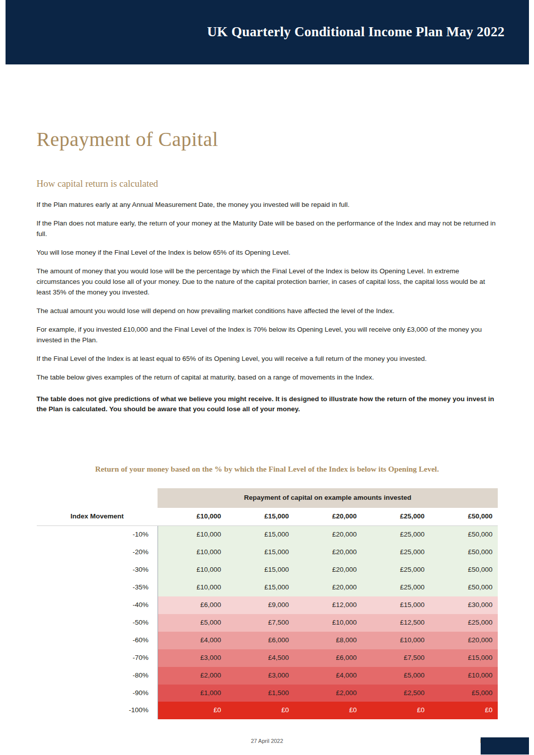UK Quarterly Conditional Income Plan May 2022
Repayment of Capital
How capital return is calculated
If the Plan matures early at any Annual Measurement Date, the money you invested will be repaid in full.
If the Plan does not mature early, the return of your money at the Maturity Date will be based on the performance of the Index and may not be returned in full.
You will lose money if the Final Level of the Index is below 65% of its Opening Level.
The amount of money that you would lose will be the percentage by which the Final Level of the Index is below its Opening Level. In extreme circumstances you could lose all of your money. Due to the nature of the capital protection barrier, in cases of capital loss, the capital loss would be at least 35% of the money you invested.
The actual amount you would lose will depend on how prevailing market conditions have affected the level of the Index.
For example, if you invested £10,000 and the Final Level of the Index is 70% below its Opening Level, you will receive only £3,000 of the money you invested in the Plan.
If the Final Level of the Index is at least equal to 65% of its Opening Level, you will receive a full return of the money you invested.
The table below gives examples of the return of capital at maturity, based on a range of movements in the Index.
The table does not give predictions of what we believe you might receive. It is designed to illustrate how the return of the money you invest in the Plan is calculated. You should be aware that you could lose all of your money.
Return of your money based on the % by which the Final Level of the Index is below its Opening Level.
| | Repayment of capital on example amounts invested |
| --- | --- |
| Index Movement | £10,000 | £15,000 | £20,000 | £25,000 | £50,000 |
| -10% | £10,000 | £15,000 | £20,000 | £25,000 | £50,000 |
| -20% | £10,000 | £15,000 | £20,000 | £25,000 | £50,000 |
| -30% | £10,000 | £15,000 | £20,000 | £25,000 | £50,000 |
| -35% | £10,000 | £15,000 | £20,000 | £25,000 | £50,000 |
| -40% | £6,000 | £9,000 | £12,000 | £15,000 | £30,000 |
| -50% | £5,000 | £7,500 | £10,000 | £12,500 | £25,000 |
| -60% | £4,000 | £6,000 | £8,000 | £10,000 | £20,000 |
| -70% | £3,000 | £4,500 | £6,000 | £7,500 | £15,000 |
| -80% | £2,000 | £3,000 | £4,000 | £5,000 | £10,000 |
| -90% | £1,000 | £1,500 | £2,000 | £2,500 | £5,000 |
| -100% | £0 | £0 | £0 | £0 | £0 |
27 April 2022
Page 8